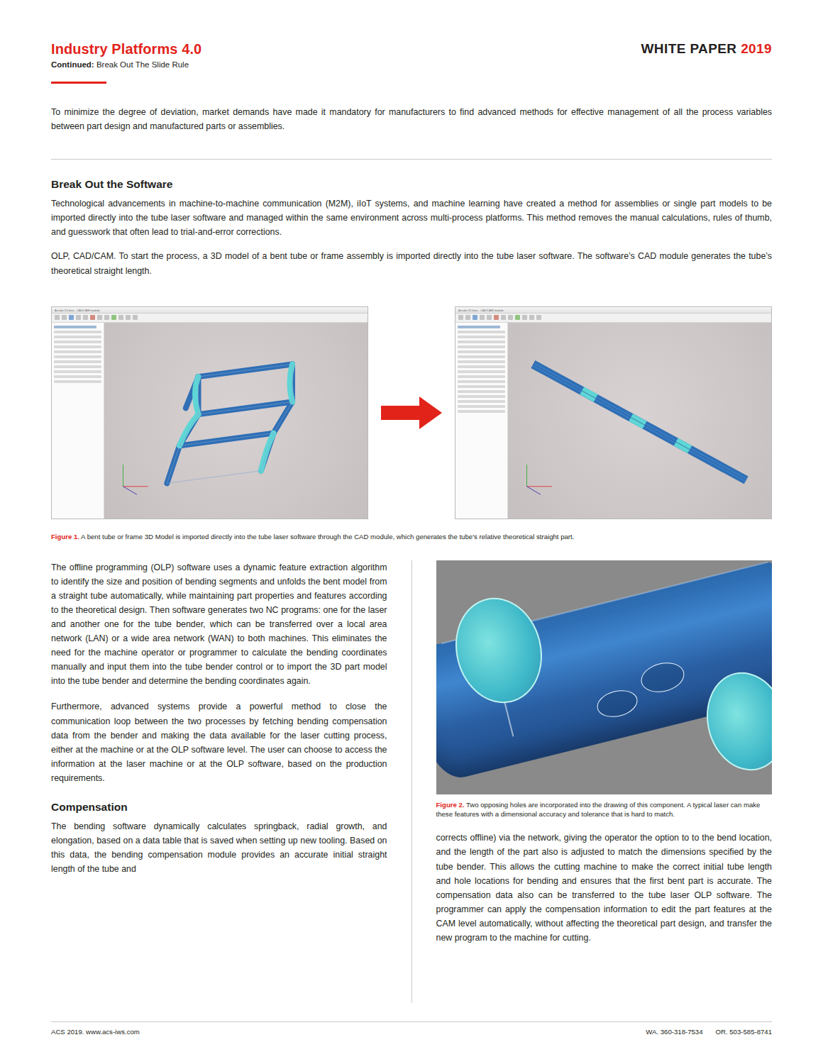Industry Platforms 4.0
Continued: Break Out The Slide Rule
WHITE PAPER 2019
To minimize the degree of deviation, market demands have made it mandatory for manufacturers to find advanced methods for effective management of all the process variables between part design and manufactured parts or assemblies.
Break Out the Software
Technological advancements in machine-to-machine communication (M2M), iIoT systems, and machine learning have created a method for assemblies or single part models to be imported directly into the tube laser software and managed within the same environment across multi-process platforms. This method removes the manual calculations, rules of thumb, and guesswork that often lead to trial-and-error corrections.
OLP, CAD/CAM. To start the process, a 3D model of a bent tube or frame assembly is imported directly into the tube laser software. The software’s CAD module generates the tube’s theoretical straight length.
Arcube X1 beta - CAD/CAM module
Arcube X1 beta - CAD/CAM module
Figure 1. A bent tube or frame 3D Model is imported directly into the tube laser software through the CAD module, which generates the tube’s relative theoretical straight part.
The offline programming (OLP) software uses a dynamic feature extraction algorithm to identify the size and position of bending segments and unfolds the bent model from a straight tube automatically, while maintaining part properties and features according to the theoretical design. Then software generates two NC programs: one for the laser and another one for the tube bender, which can be transferred over a local area network (LAN) or a wide area network (WAN) to both machines. This eliminates the need for the machine operator or programmer to calculate the bending coordinates manually and input them into the tube bender control or to import the 3D part model into the tube bender and determine the bending coordinates again.
Furthermore, advanced systems provide a powerful method to close the communication loop between the two processes by fetching bending compensation data from the bender and making the data available for the laser cutting process, either at the machine or at the OLP software level. The user can choose to access the information at the laser machine or at the OLP software, based on the production requirements.
Compensation
The bending software dynamically calculates springback, radial growth, and elongation, based on a data table that is saved when setting up new tooling. Based on this data, the bending compensation module provides an accurate initial straight length of the tube and
Figure 2. Two opposing holes are incorporated into the drawing of this component. A typical laser can make these features with a dimensional accuracy and tolerance that is hard to match.
corrects offline) via the network, giving the operator the option to to the bend location, and the length of the part also is adjusted to match the dimensions specified by the tube bender. This allows the cutting machine to make the correct initial tube length and hole locations for bending and ensures that the first bent part is accurate. The compensation data also can be transferred to the tube laser OLP software. The programmer can apply the compensation information to edit the part features at the CAM level automatically, without affecting the theoretical part design, and transfer the new program to the machine for cutting.
ACS 2019. www.acs-iws.com
WA. 360-318-7534 OR. 503-585-8741